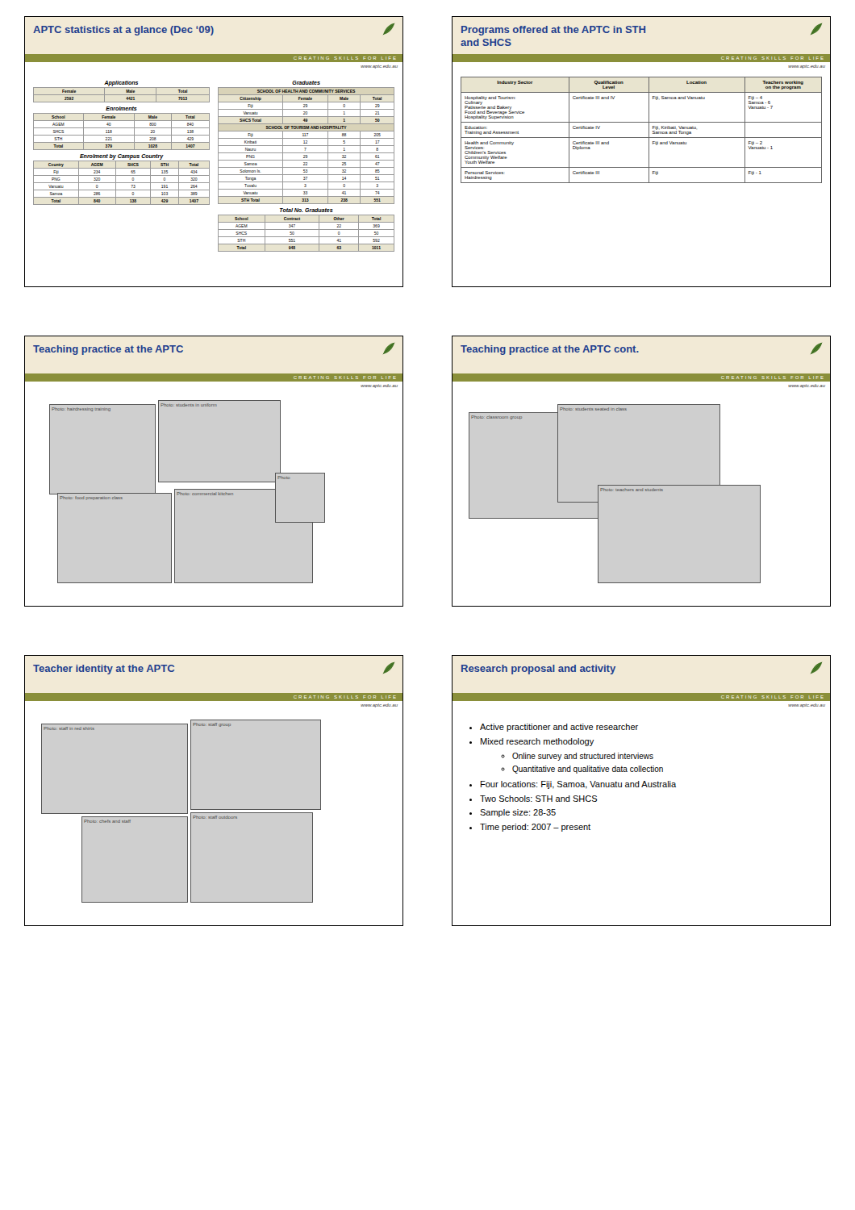APTC statistics at a glance (Dec ‘09)
CREATING SKILLS FOR LIFE
www.aptc.edu.au
Applications
| Female | Male | Total |
| --- | --- | --- |
| 2592 | 4421 | 7013 |
Enrolments
| School | Female | Male | Total |
| --- | --- | --- | --- |
| AGEM | 40 | 800 | 840 |
| SHCS | 118 | 20 | 138 |
| STH | 221 | 208 | 429 |
| Total | 379 | 1028 | 1407 |
Enrolment by Campus Country
| Country | AGEM | SHCS | STH | Total |
| --- | --- | --- | --- | --- |
| Fiji | 234 | 65 | 135 | 434 |
| PNG | 320 | 0 | 0 | 320 |
| Vanuatu | 0 | 73 | 191 | 264 |
| Samoa | 286 | 0 | 103 | 389 |
| Total | 840 | 138 | 429 | 1407 |
Graduates
| SCHOOL OF HEALTH AND COMMUNITY SERVICES |
| Citizenship | Female | Male | Total |
| Fiji | 29 | 0 | 29 |
| Vanuatu | 20 | 1 | 21 |
| SHCS Total | 49 | 1 | 50 |
| SCHOOL OF TOURISM AND HOSPITALITY |
| Fiji | 117 | 88 | 205 |
| Kiribati | 12 | 5 | 17 |
| Nauru | 7 | 1 | 8 |
| PNG | 29 | 32 | 61 |
| Samoa | 22 | 25 | 47 |
| Solomon Is. | 53 | 32 | 85 |
| Tonga | 37 | 14 | 51 |
| Tuvalu | 3 | 0 | 3 |
| Vanuatu | 33 | 41 | 74 |
| STH Total | 313 | 238 | 551 |
Total No. Graduates
| School | Contract | Other | Total |
| --- | --- | --- | --- |
| AGEM | 347 | 22 | 369 |
| SHCS | 50 | 0 | 50 |
| STH | 551 | 41 | 592 |
| Total | 948 | 63 | 1011 |
Programs offered at the APTC in STH
and SHCS
CREATING SKILLS FOR LIFE
www.aptc.edu.au
| Industry Sector | Qualification Level | Location | Teachers working on the program |
| --- | --- | --- | --- |
| Hospitality and Tourism: Culinary Patisserie and Bakery Food and Beverage Service Hospitality Supervision | Certificate III and IV | Fiji, Samoa and Vanuatu | Fiji – 4 Samoa - 6 Vanuatu - 7 |
| Education: Training and Assessment | Certificate IV | Fiji, Kiribati, Vanuatu, Samoa and Tonga | |
| Health and Community Services: Children’s Services Community Welfare Youth Welfare | Certificate III and Diploma | Fiji and Vanuatu | Fiji – 2 Vanuatu - 1 |
| Personal Services: Hairdressing | Certificate III | Fiji | Fiji - 1 |
Teaching practice at the APTC
CREATING SKILLS FOR LIFE
www.aptc.edu.au
Photo: hairdressing training
Photo: students in uniform
Photo: food preparation class
Photo: commercial kitchen
Photo
Teaching practice at the APTC cont.
CREATING SKILLS FOR LIFE
www.aptc.edu.au
Photo: classroom group
Photo: students seated in class
Photo: teachers and students
Teacher identity at the APTC
CREATING SKILLS FOR LIFE
www.aptc.edu.au
Photo: staff in red shirts
Photo: staff group
Photo: chefs and staff
Photo: staff outdoors
Research proposal and activity
CREATING SKILLS FOR LIFE
www.aptc.edu.au
Active practitioner and active researcher
Mixed research methodology
Online survey and structured interviews
Quantitative and qualitative data collection
Four locations: Fiji, Samoa, Vanuatu and Australia
Two Schools: STH and SHCS
Sample size: 28-35
Time period: 2007 – present